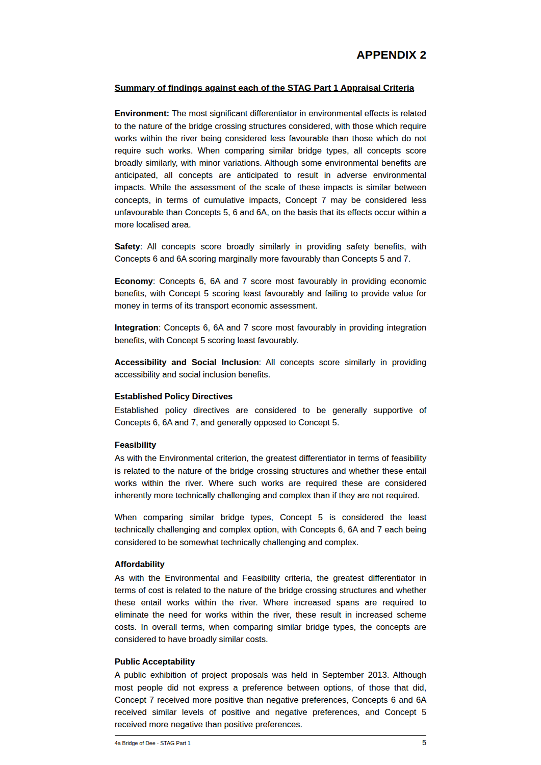APPENDIX 2
Summary of findings against each of the STAG Part 1 Appraisal Criteria
Environment: The most significant differentiator in environmental effects is related to the nature of the bridge crossing structures considered, with those which require works within the river being considered less favourable than those which do not require such works. When comparing similar bridge types, all concepts score broadly similarly, with minor variations. Although some environmental benefits are anticipated, all concepts are anticipated to result in adverse environmental impacts. While the assessment of the scale of these impacts is similar between concepts, in terms of cumulative impacts, Concept 7 may be considered less unfavourable than Concepts 5, 6 and 6A, on the basis that its effects occur within a more localised area.
Safety: All concepts score broadly similarly in providing safety benefits, with Concepts 6 and 6A scoring marginally more favourably than Concepts 5 and 7.
Economy: Concepts 6, 6A and 7 score most favourably in providing economic benefits, with Concept 5 scoring least favourably and failing to provide value for money in terms of its transport economic assessment.
Integration: Concepts 6, 6A and 7 score most favourably in providing integration benefits, with Concept 5 scoring least favourably.
Accessibility and Social Inclusion: All concepts score similarly in providing accessibility and social inclusion benefits.
Established Policy Directives
Established policy directives are considered to be generally supportive of Concepts 6, 6A and 7, and generally opposed to Concept 5.
Feasibility
As with the Environmental criterion, the greatest differentiator in terms of feasibility is related to the nature of the bridge crossing structures and whether these entail works within the river. Where such works are required these are considered inherently more technically challenging and complex than if they are not required.
When comparing similar bridge types, Concept 5 is considered the least technically challenging and complex option, with Concepts 6, 6A and 7 each being considered to be somewhat technically challenging and complex.
Affordability
As with the Environmental and Feasibility criteria, the greatest differentiator in terms of cost is related to the nature of the bridge crossing structures and whether these entail works within the river. Where increased spans are required to eliminate the need for works within the river, these result in increased scheme costs. In overall terms, when comparing similar bridge types, the concepts are considered to have broadly similar costs.
Public Acceptability
A public exhibition of project proposals was held in September 2013. Although most people did not express a preference between options, of those that did, Concept 7 received more positive than negative preferences, Concepts 6 and 6A received similar levels of positive and negative preferences, and Concept 5 received more negative than positive preferences.
4a Bridge of Dee - STAG Part 1 5